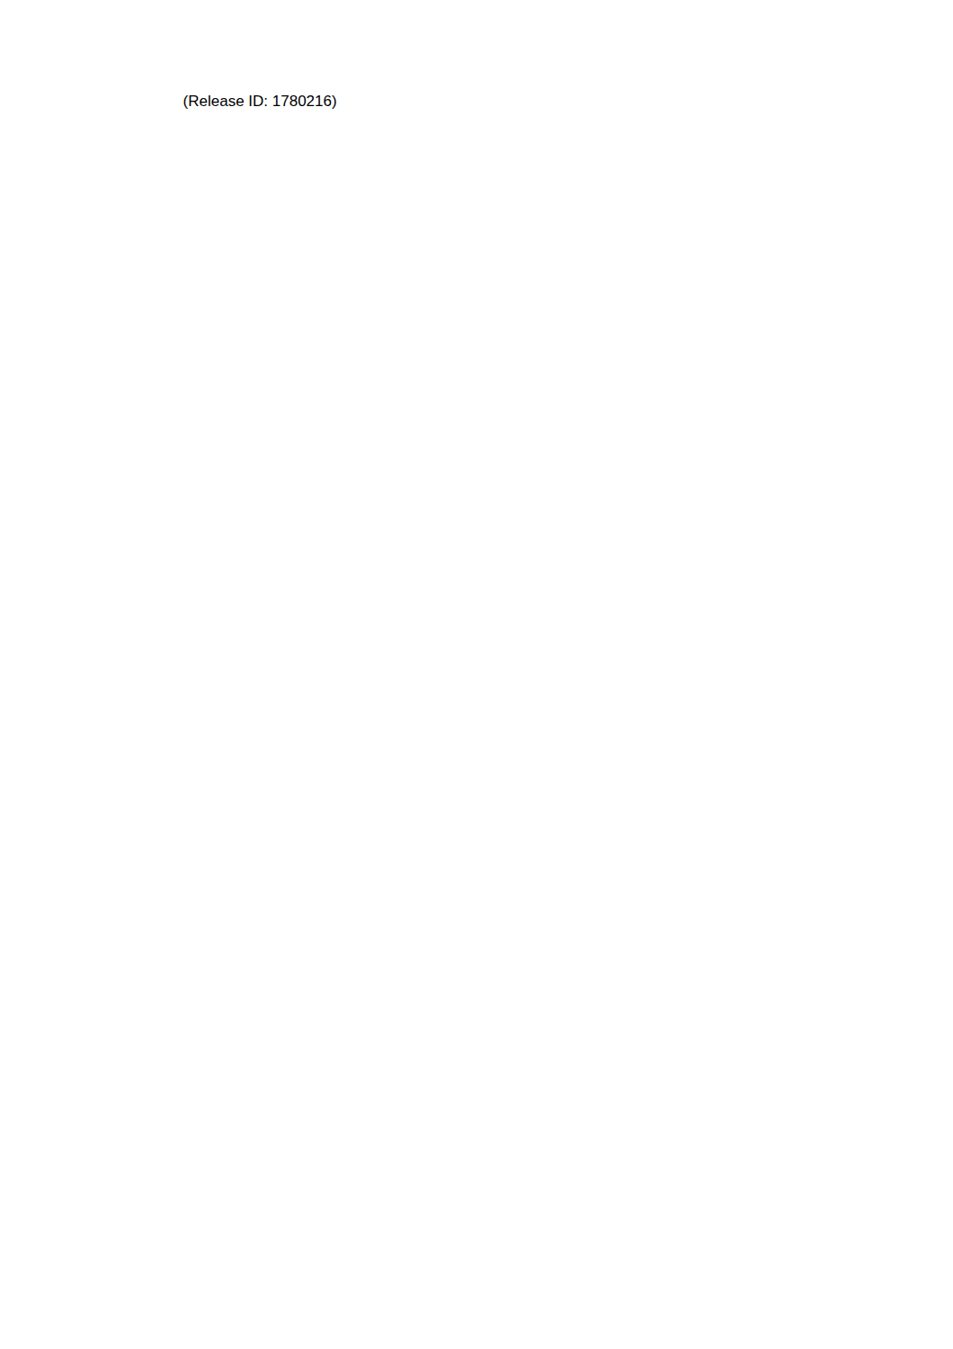(Release ID: 1780216)